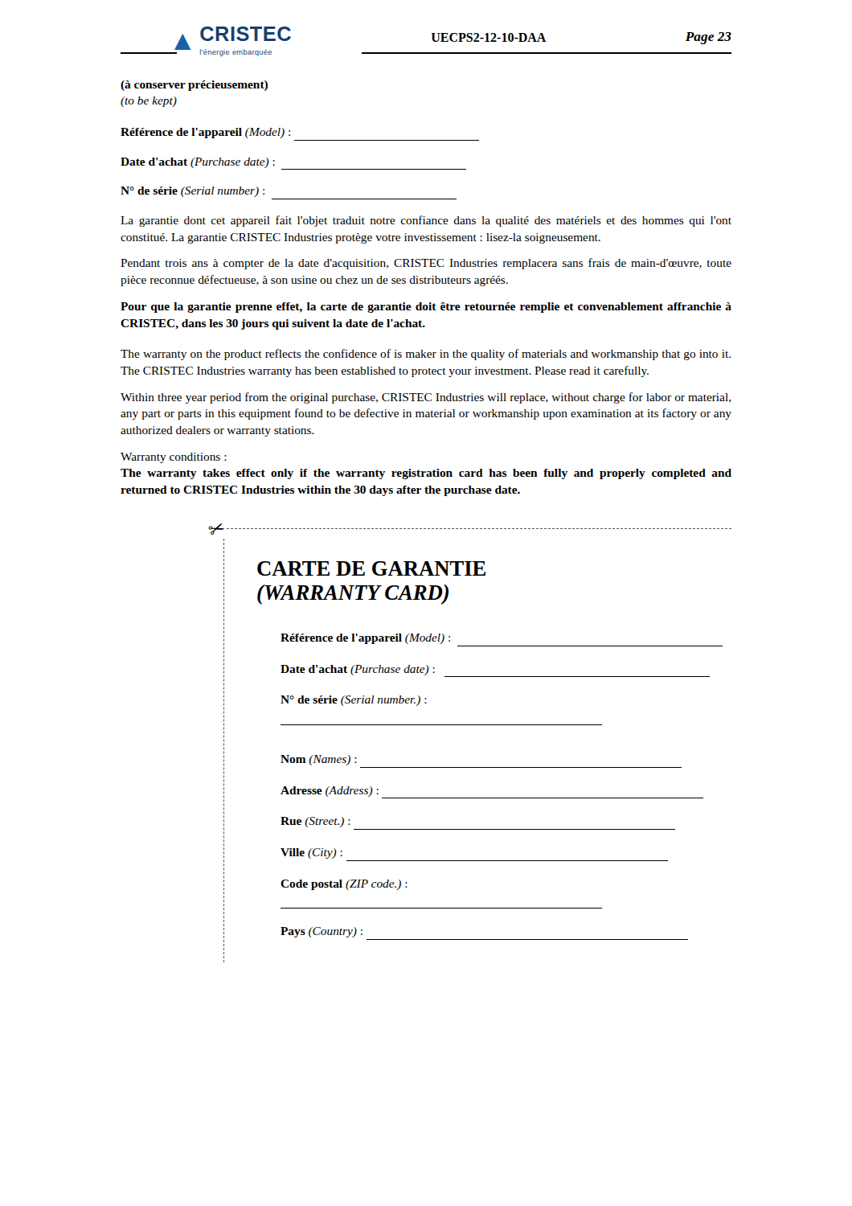▲ CRISTEC
l'énergie embarquée
UECPS2-12-10-DAA
Page 23
(à conserver précieusement)
(to be kept)
Référence de l'appareil (Model) :
Date d'achat (Purchase date) :
N° de série (Serial number) :
La garantie dont cet appareil fait l'objet traduit notre confiance dans la qualité des matériels et des hommes qui l'ont constitué. La garantie CRISTEC Industries protège votre investissement : lisez-la soigneusement.
Pendant trois ans à compter de la date d'acquisition, CRISTEC Industries remplacera sans frais de main-d'œuvre, toute pièce reconnue défectueuse, à son usine ou chez un de ses distributeurs agréés.
Pour que la garantie prenne effet, la carte de garantie doit être retournée remplie et convenablement affranchie à CRISTEC, dans les 30 jours qui suivent la date de l'achat.
The warranty on the product reflects the confidence of is maker in the quality of materials and workmanship that go into it. The CRISTEC Industries warranty has been established to protect your investment. Please read it carefully.
Within three year period from the original purchase, CRISTEC Industries will replace, without charge for labor or material, any part or parts in this equipment found to be defective in material or workmanship upon examination at its factory or any authorized dealers or warranty stations.
Warranty conditions :
The warranty takes effect only if the warranty registration card has been fully and properly completed and returned to CRISTEC Industries within the 30 days after the purchase date.
✂
CARTE DE GARANTIE
(WARRANTY CARD)
Référence de l'appareil (Model) :
Date d'achat (Purchase date) :
N° de série (Serial number.) :
Nom (Names) :
Adresse (Address) :
Rue (Street.) :
Ville (City) :
Code postal (ZIP code.) :
Pays (Country) :